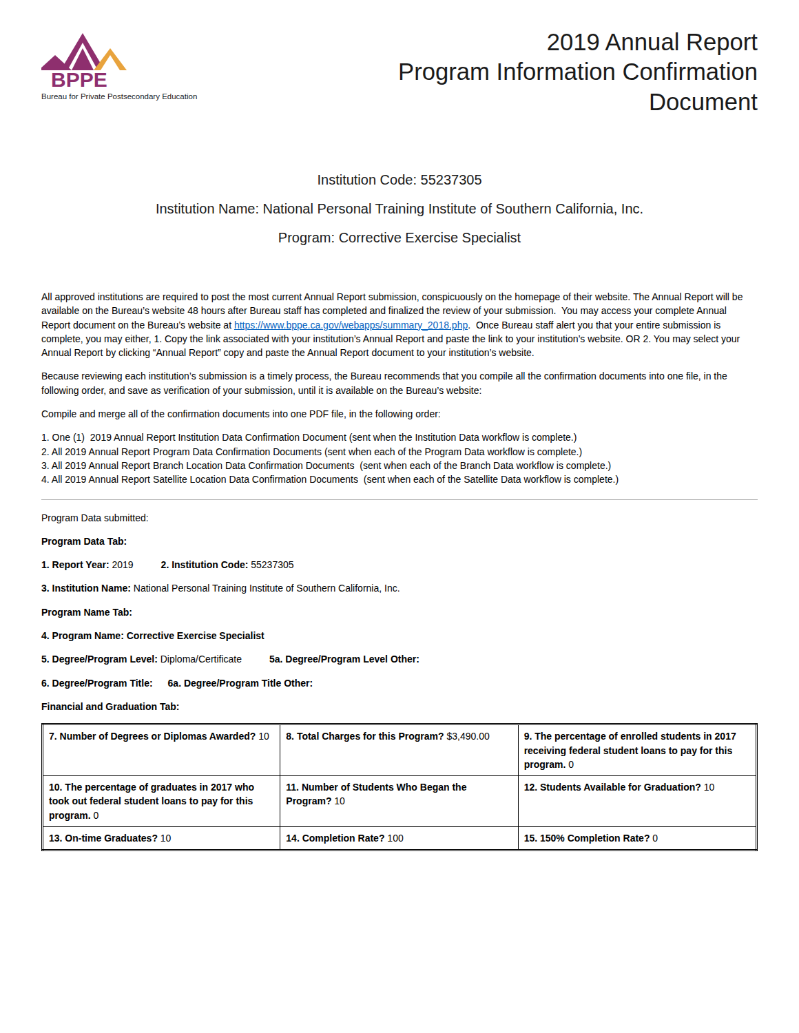BPPE Bureau for Private Postsecondary Education
2019 Annual Report Program Information Confirmation Document
Institution Code: 55237305
Institution Name: National Personal Training Institute of Southern California, Inc.
Program: Corrective Exercise Specialist
All approved institutions are required to post the most current Annual Report submission, conspicuously on the homepage of their website. The Annual Report will be available on the Bureau’s website 48 hours after Bureau staff has completed and finalized the review of your submission. You may access your complete Annual Report document on the Bureau’s website at https://www.bppe.ca.gov/webapps/summary_2018.php. Once Bureau staff alert you that your entire submission is complete, you may either, 1. Copy the link associated with your institution’s Annual Report and paste the link to your institution’s website. OR 2. You may select your Annual Report by clicking “Annual Report” copy and paste the Annual Report document to your institution’s website.
Because reviewing each institution’s submission is a timely process, the Bureau recommends that you compile all the confirmation documents into one file, in the following order, and save as verification of your submission, until it is available on the Bureau’s website:
Compile and merge all of the confirmation documents into one PDF file, in the following order:
1. One (1) 2019 Annual Report Institution Data Confirmation Document (sent when the Institution Data workflow is complete.)
2. All 2019 Annual Report Program Data Confirmation Documents (sent when each of the Program Data workflow is complete.)
3. All 2019 Annual Report Branch Location Data Confirmation Documents (sent when each of the Branch Data workflow is complete.)
4. All 2019 Annual Report Satellite Location Data Confirmation Documents (sent when each of the Satellite Data workflow is complete.)
Program Data submitted:
Program Data Tab:
1. Report Year: 2019 2. Institution Code: 55237305
3. Institution Name: National Personal Training Institute of Southern California, Inc.
Program Name Tab:
4. Program Name: Corrective Exercise Specialist
5. Degree/Program Level: Diploma/Certificate 5a. Degree/Program Level Other:
6. Degree/Program Title: 6a. Degree/Program Title Other:
Financial and Graduation Tab:
| 7. Number of Degrees or Diplomas Awarded? 10 | 8. Total Charges for this Program? $3,490.00 | 9. The percentage of enrolled students in 2017 receiving federal student loans to pay for this program. 0 |
| 10. The percentage of graduates in 2017 who took out federal student loans to pay for this program. 0 | 11. Number of Students Who Began the Program? 10 | 12. Students Available for Graduation? 10 |
| 13. On-time Graduates? 10 | 14. Completion Rate? 100 | 15. 150% Completion Rate? 0 |